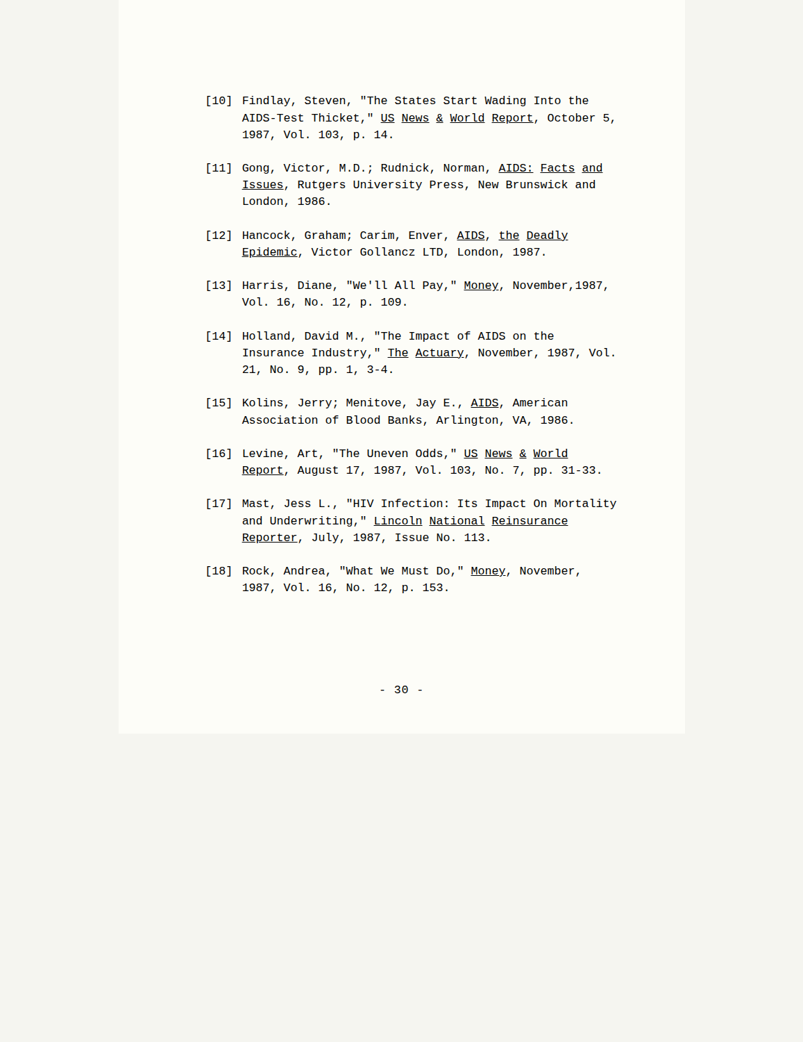[10] Findlay, Steven, "The States Start Wading Into the AIDS-Test Thicket," US News & World Report, October 5, 1987, Vol. 103, p. 14.
[11] Gong, Victor, M.D.; Rudnick, Norman, AIDS: Facts and Issues, Rutgers University Press, New Brunswick and London, 1986.
[12] Hancock, Graham; Carim, Enver, AIDS, the Deadly Epidemic, Victor Gollancz LTD, London, 1987.
[13] Harris, Diane, "We'll All Pay," Money, November,1987, Vol. 16, No. 12, p. 109.
[14] Holland, David M., "The Impact of AIDS on the Insurance Industry," The Actuary, November, 1987, Vol. 21, No. 9, pp. 1, 3-4.
[15] Kolins, Jerry; Menitove, Jay E., AIDS, American Association of Blood Banks, Arlington, VA, 1986.
[16] Levine, Art, "The Uneven Odds," US News & World Report, August 17, 1987, Vol. 103, No. 7, pp. 31-33.
[17] Mast, Jess L., "HIV Infection: Its Impact On Mortality and Underwriting," Lincoln National Reinsurance Reporter, July, 1987, Issue No. 113.
[18] Rock, Andrea, "What We Must Do," Money, November, 1987, Vol. 16, No. 12, p. 153.
- 30 -